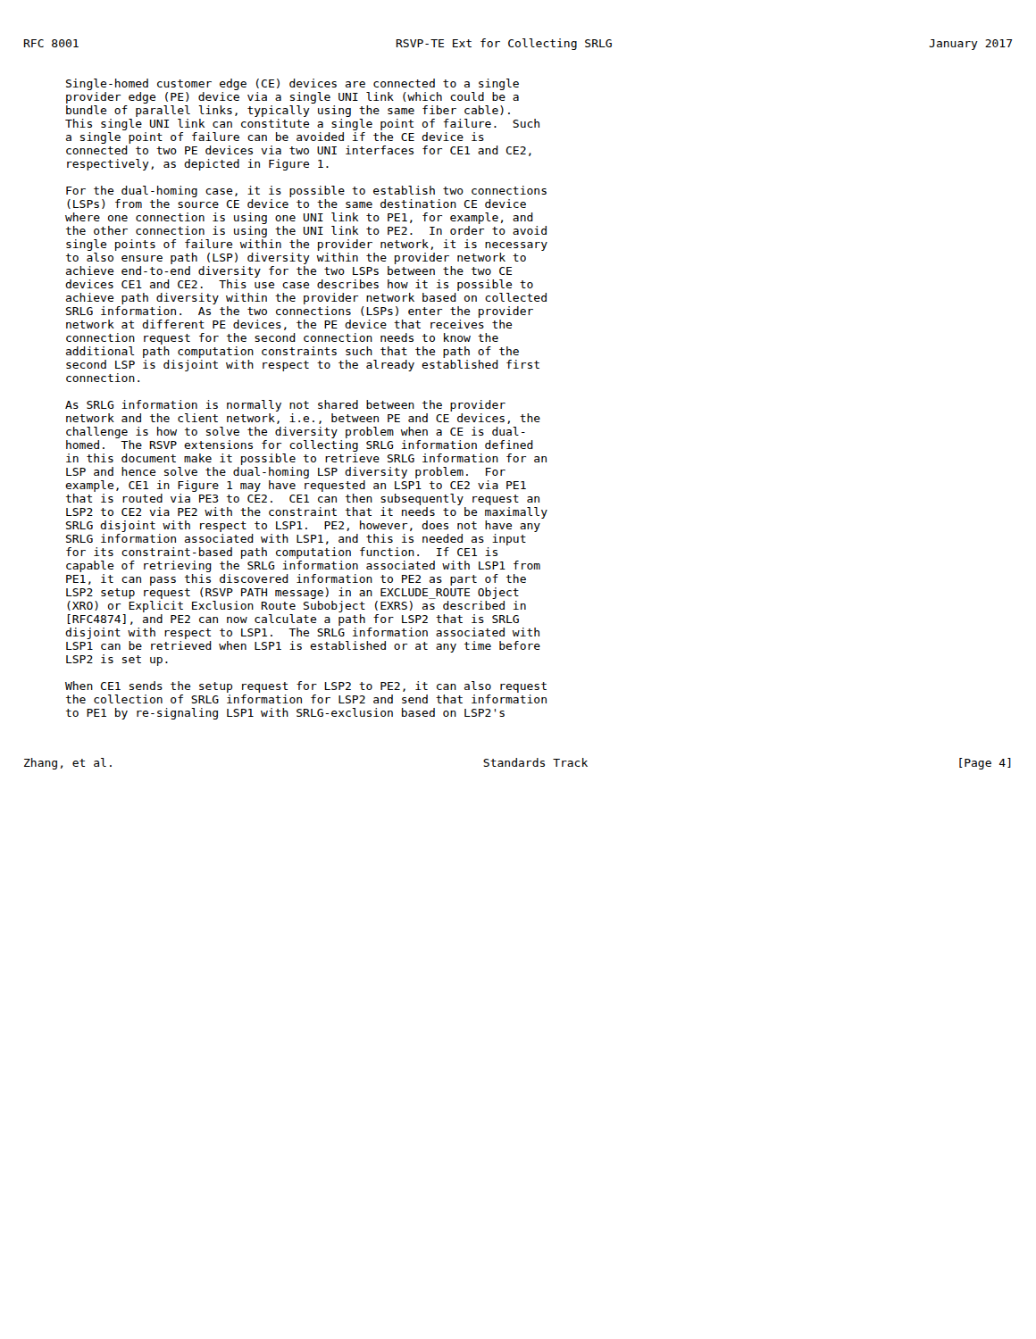RFC 8001 RSVP-TE Ext for Collecting SRLG January 2017
Single-homed customer edge (CE) devices are connected to a single provider edge (PE) device via a single UNI link (which could be a bundle of parallel links, typically using the same fiber cable). This single UNI link can constitute a single point of failure. Such a single point of failure can be avoided if the CE device is connected to two PE devices via two UNI interfaces for CE1 and CE2, respectively, as depicted in Figure 1. For the dual-homing case, it is possible to establish two connections (LSPs) from the source CE device to the same destination CE device where one connection is using one UNI link to PE1, for example, and the other connection is using the UNI link to PE2. In order to avoid single points of failure within the provider network, it is necessary to also ensure path (LSP) diversity within the provider network to achieve end-to-end diversity for the two LSPs between the two CE devices CE1 and CE2. This use case describes how it is possible to achieve path diversity within the provider network based on collected SRLG information. As the two connections (LSPs) enter the provider network at different PE devices, the PE device that receives the connection request for the second connection needs to know the additional path computation constraints such that the path of the second LSP is disjoint with respect to the already established first connection. As SRLG information is normally not shared between the provider network and the client network, i.e., between PE and CE devices, the challenge is how to solve the diversity problem when a CE is dual- homed. The RSVP extensions for collecting SRLG information defined in this document make it possible to retrieve SRLG information for an LSP and hence solve the dual-homing LSP diversity problem. For example, CE1 in Figure 1 may have requested an LSP1 to CE2 via PE1 that is routed via PE3 to CE2. CE1 can then subsequently request an LSP2 to CE2 via PE2 with the constraint that it needs to be maximally SRLG disjoint with respect to LSP1. PE2, however, does not have any SRLG information associated with LSP1, and this is needed as input for its constraint-based path computation function. If CE1 is capable of retrieving the SRLG information associated with LSP1 from PE1, it can pass this discovered information to PE2 as part of the LSP2 setup request (RSVP PATH message) in an EXCLUDE_ROUTE Object (XRO) or Explicit Exclusion Route Subobject (EXRS) as described in [RFC4874], and PE2 can now calculate a path for LSP2 that is SRLG disjoint with respect to LSP1. The SRLG information associated with LSP1 can be retrieved when LSP1 is established or at any time before LSP2 is set up. When CE1 sends the setup request for LSP2 to PE2, it can also request the collection of SRLG information for LSP2 and send that information to PE1 by re-signaling LSP1 with SRLG-exclusion based on LSP2's
Zhang, et al. Standards Track[Page 4]